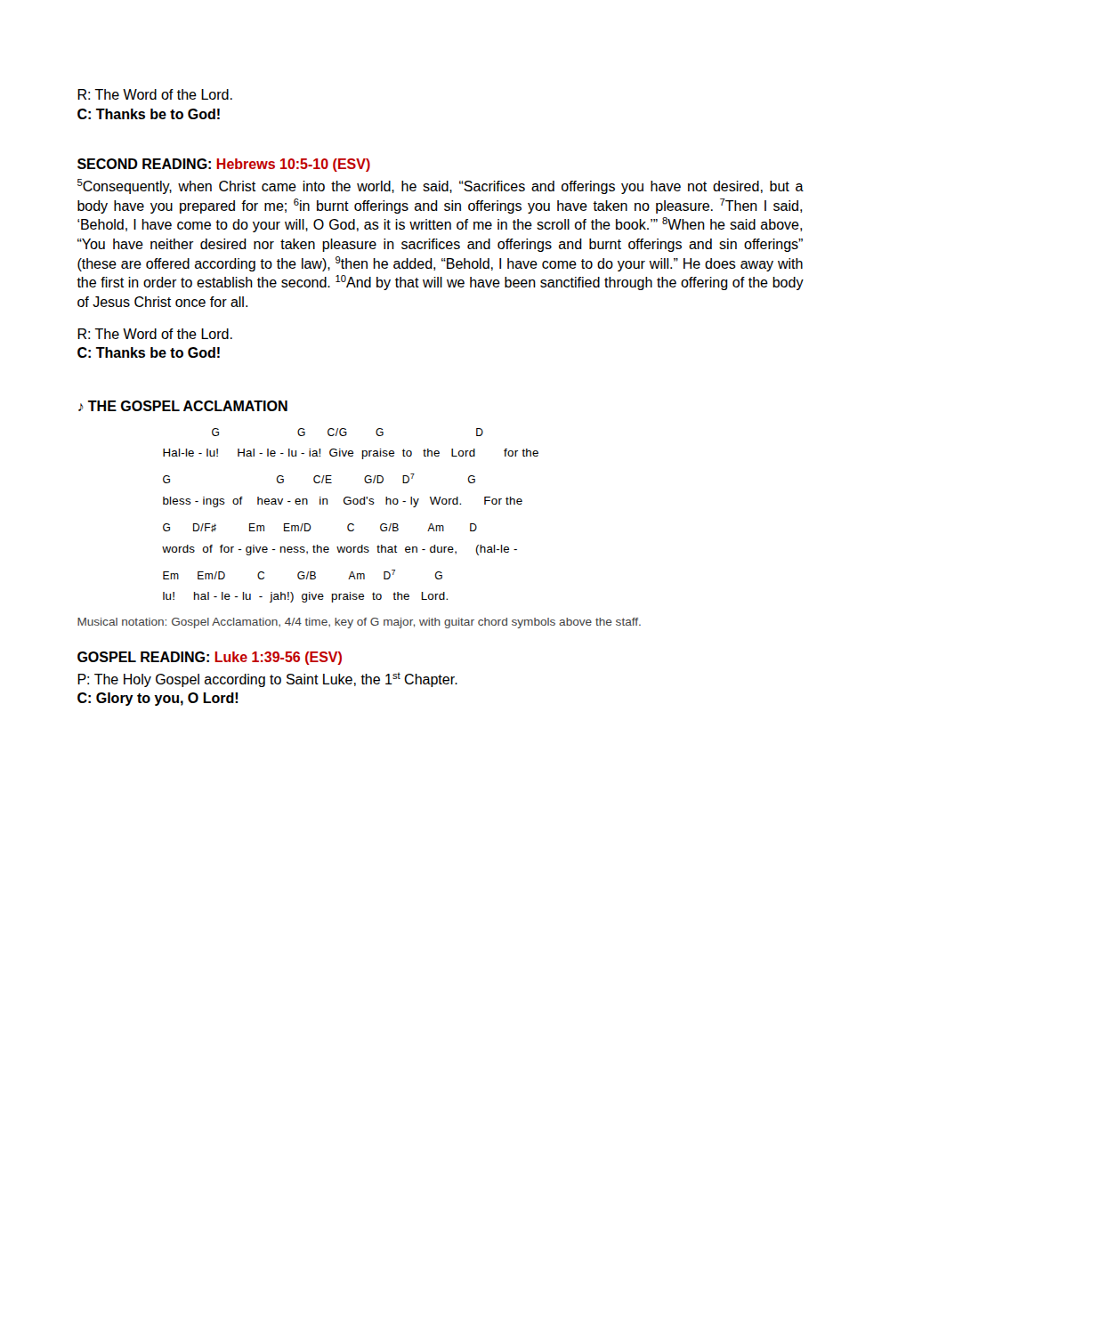R: The Word of the Lord.
C: Thanks be to God!
SECOND READING: Hebrews 10:5-10 (ESV)
5Consequently, when Christ came into the world, he said, “Sacrifices and offerings you have not desired, but a body have you prepared for me; 6in burnt offerings and sin offerings you have taken no pleasure. 7Then I said, ‘Behold, I have come to do your will, O God, as it is written of me in the scroll of the book.’” 8When he said above, “You have neither desired nor taken pleasure in sacrifices and offerings and burnt offerings and sin offerings” (these are offered according to the law), 9then he added, “Behold, I have come to do your will.” He does away with the first in order to establish the second. 10And by that will we have been sanctified through the offering of the body of Jesus Christ once for all.
R: The Word of the Lord.
C: Thanks be to God!
♪ THE GOSPEL ACCLAMATION
G G C/G G D
Hal-le - lu! Hal - le - lu - ia! Give praise to the Lord for the
G G C/E G/D D7 G
bless - ings of heav - en in God's ho - ly Word. For the
G D/F♯ Em Em/D C G/B Am D
words of for - give - ness, the words that en - dure, (hal-le -
Em Em/D C G/B Am D7 G
lu! hal - le - lu - jah!) give praise to the Lord.
Musical notation: Gospel Acclamation, 4/4 time, key of G major, with guitar chord symbols above the staff.
GOSPEL READING: Luke 1:39-56 (ESV)
P: The Holy Gospel according to Saint Luke, the 1st Chapter.
C: Glory to you, O Lord!